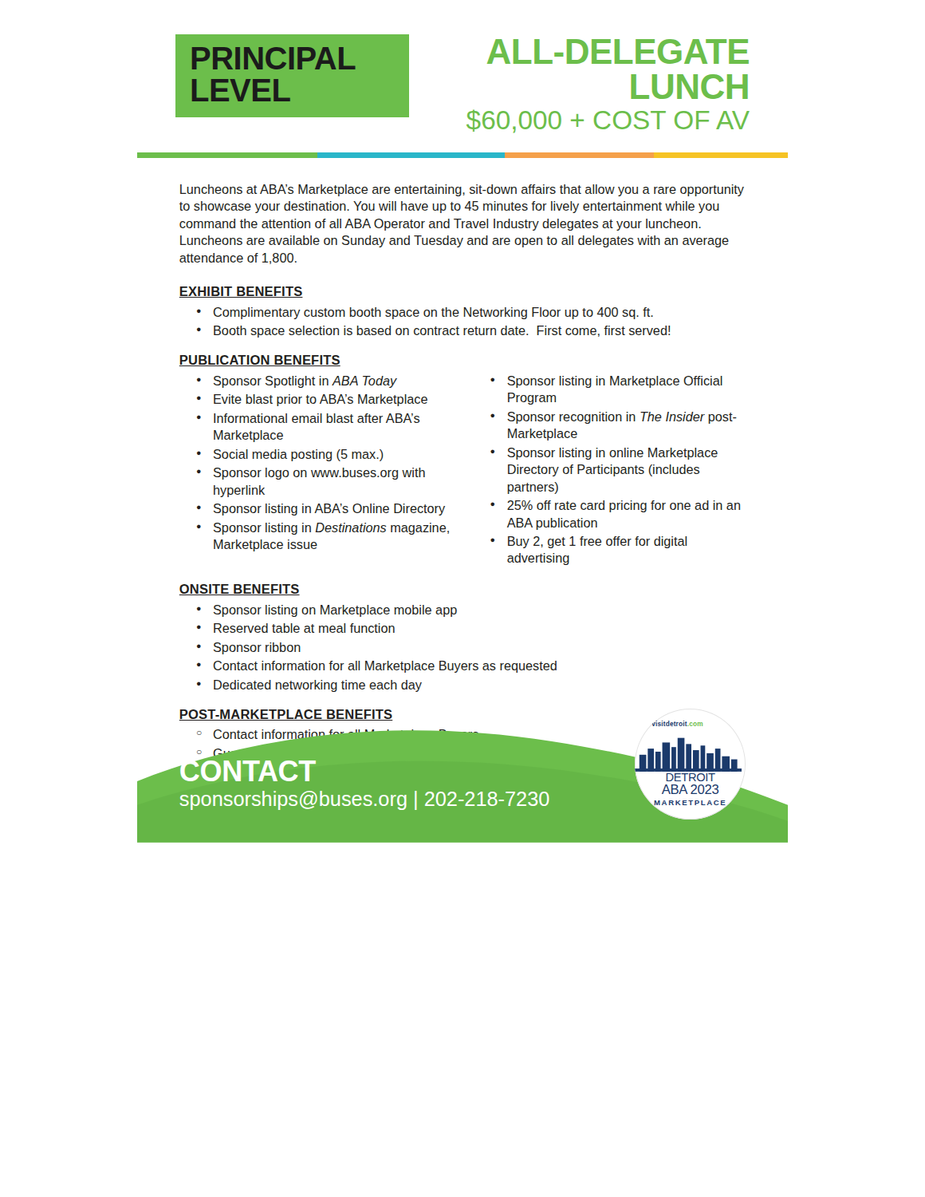PRINCIPAL LEVEL
ALL-DELEGATE LUNCH
$60,000 + COST OF AV
Luncheons at ABA’s Marketplace are entertaining, sit-down affairs that allow you a rare opportunity to showcase your destination. You will have up to 45 minutes for lively entertainment while you command the attention of all ABA Operator and Travel Industry delegates at your luncheon. Luncheons are available on Sunday and Tuesday and are open to all delegates with an average attendance of 1,800.
Exhibit Benefits
Complimentary custom booth space on the Networking Floor up to 400 sq. ft.
Booth space selection is based on contract return date. First come, first served!
Publication Benefits
Sponsor Spotlight in ABA Today
Evite blast prior to ABA’s Marketplace
Informational email blast after ABA’s Marketplace
Social media posting (5 max.)
Sponsor logo on www.buses.org with hyperlink
Sponsor listing in ABA’s Online Directory
Sponsor listing in Destinations magazine, Marketplace issue
Sponsor listing in Marketplace Official Program
Sponsor recognition in The Insider post-Marketplace
Sponsor listing in online Marketplace Directory of Participants (includes partners)
25% off rate card pricing for one ad in an ABA publication
Buy 2, get 1 free offer for digital advertising
Onsite Benefits
Sponsor listing on Marketplace mobile app
Reserved table at meal function
Sponsor ribbon
Contact information for all Marketplace Buyers as requested
Dedicated networking time each day
Post-Marketplace Benefits
Contact information for all Marketplace Buyers
Guaranteed first right of refusal on your sponsorship
CONTACT
sponsorships@buses.org | 202-218-7230
visitdetroit.com
DETROITABA 2023
MARKETPLACE